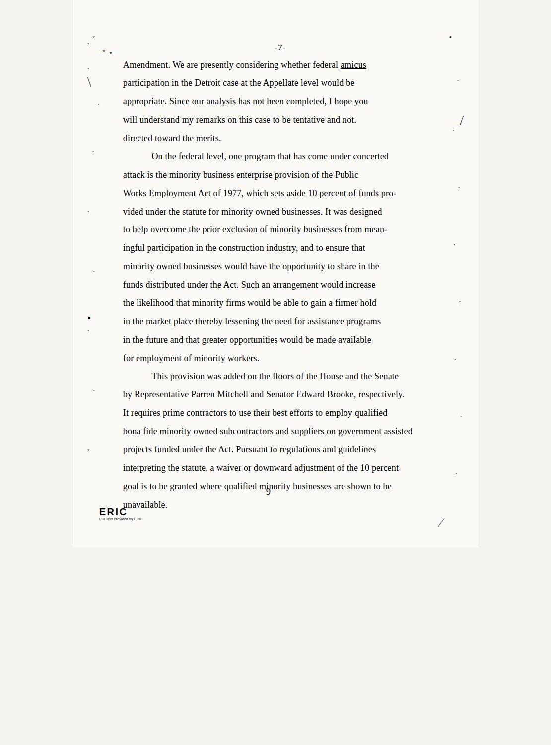, . '' • . . . . . . . , • . . . . . . . . \ / •
-7-
Amendment. We are presently considering whether federal amicus
participation in the Detroit case at the Appellate level would be
appropriate. Since our analysis has not been completed, I hope you
will understand my remarks on this case to be tentative and not.
directed toward the merits.
On the federal level, one program that has come under concerted
attack is the minority business enterprise provision of the Public
Works Employment Act of 1977, which sets aside 10 percent of funds pro-
vided under the statute for minority owned businesses. It was designed
to help overcome the prior exclusion of minority businesses from mean-
ingful participation in the construction industry, and to ensure that
minority owned businesses would have the opportunity to share in the
funds distributed under the Act. Such an arrangement would increase
the likelihood that minority firms would be able to gain a firmer hold
in the market place thereby lessening the need for assistance programs
in the future and that greater opportunities would be made available
for employment of minority workers.
This provision was added on the floors of the House and the Senate
by Representative Parren Mitchell and Senator Edward Brooke, respectively.
It requires prime contractors to use their best efforts to employ qualified
bona fide minority owned subcontractors and suppliers on government assisted
projects funded under the Act. Pursuant to regulations and guidelines
interpreting the statute, a waiver or downward adjustment of the 10 percent
goal is to be granted where qualified minority businesses are shown to be
unavailable.
9
ERIC Full Text Provided by ERIC
⁄